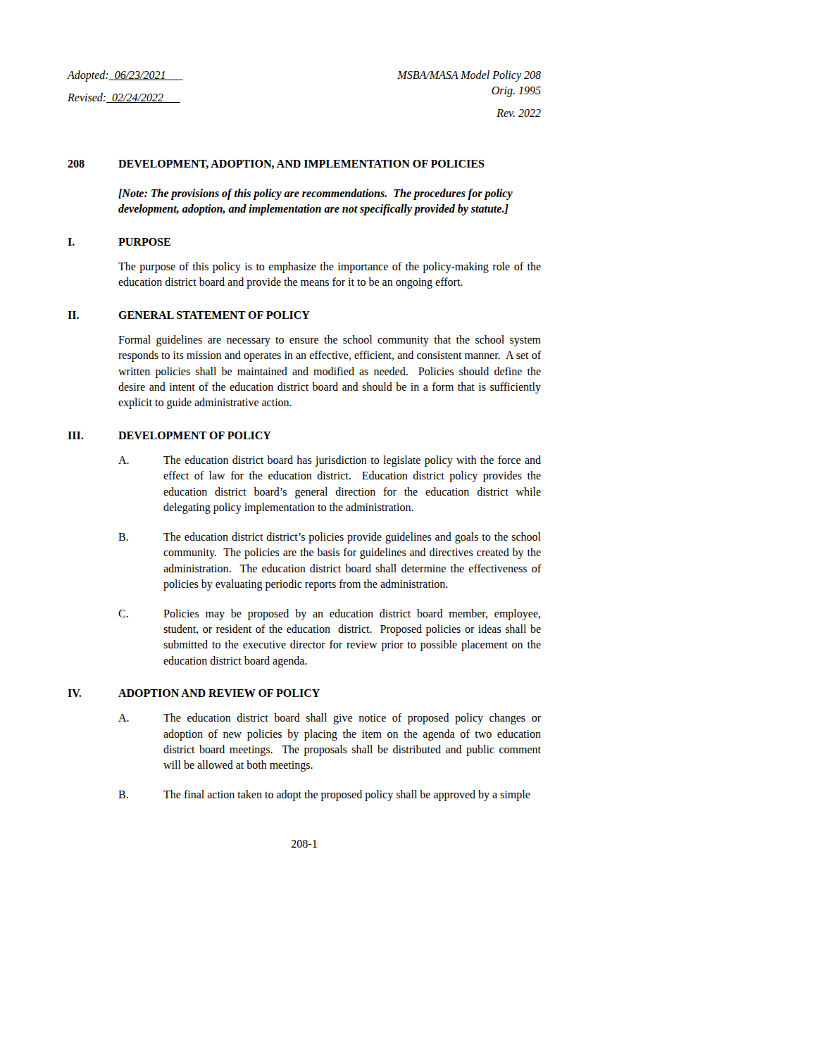Adopted: 06/23/2021
Revised: 02/24/2022
MSBA/MASA Model Policy 208
Orig. 1995
Rev. 2022
208 DEVELOPMENT, ADOPTION, AND IMPLEMENTATION OF POLICIES
[Note: The provisions of this policy are recommendations. The procedures for policy development, adoption, and implementation are not specifically provided by statute.]
I. PURPOSE
The purpose of this policy is to emphasize the importance of the policy-making role of the education district board and provide the means for it to be an ongoing effort.
II. GENERAL STATEMENT OF POLICY
Formal guidelines are necessary to ensure the school community that the school system responds to its mission and operates in an effective, efficient, and consistent manner. A set of written policies shall be maintained and modified as needed. Policies should define the desire and intent of the education district board and should be in a form that is sufficiently explicit to guide administrative action.
III. DEVELOPMENT OF POLICY
A. The education district board has jurisdiction to legislate policy with the force and effect of law for the education district. Education district policy provides the education district board’s general direction for the education district while delegating policy implementation to the administration.
B. The education district district’s policies provide guidelines and goals to the school community. The policies are the basis for guidelines and directives created by the administration. The education district board shall determine the effectiveness of policies by evaluating periodic reports from the administration.
C. Policies may be proposed by an education district board member, employee, student, or resident of the education district. Proposed policies or ideas shall be submitted to the executive director for review prior to possible placement on the education district board agenda.
IV. ADOPTION AND REVIEW OF POLICY
A. The education district board shall give notice of proposed policy changes or adoption of new policies by placing the item on the agenda of two education district board meetings. The proposals shall be distributed and public comment will be allowed at both meetings.
B. The final action taken to adopt the proposed policy shall be approved by a simple
208-1